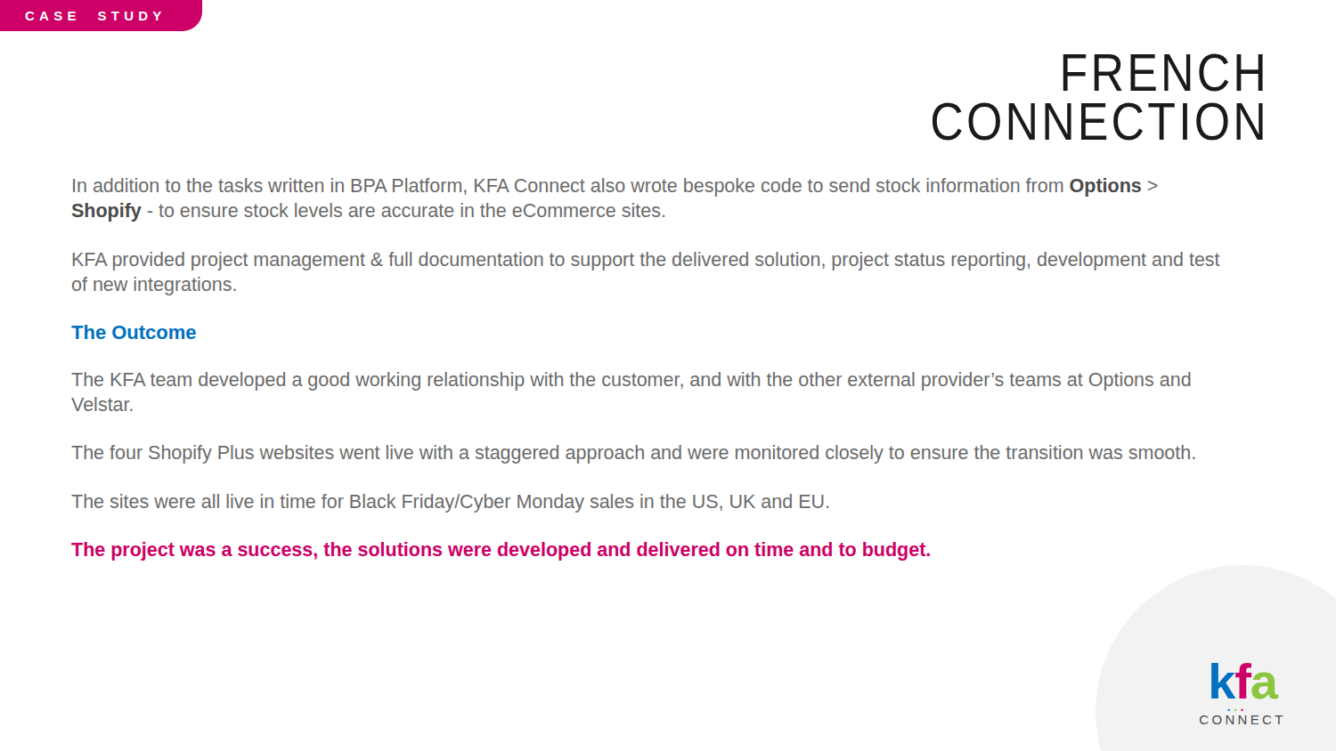CASE STUDY
FRENCH CONNECTION
In addition to the tasks written in BPA Platform, KFA Connect also wrote bespoke code to send stock information from Options > Shopify - to ensure stock levels are accurate in the eCommerce sites.
KFA provided project management & full documentation to support the delivered solution, project status reporting, development and test of new integrations.
The Outcome
The KFA team developed a good working relationship with the customer, and with the other external provider’s teams at Options and Velstar.
The four Shopify Plus websites went live with a staggered approach and were monitored closely to ensure the transition was smooth.
The sites were all live in time for Black Friday/Cyber Monday sales in the US, UK and EU.
The project was a success, the solutions were developed and delivered on time and to budget.
kfa
...
CONNECT